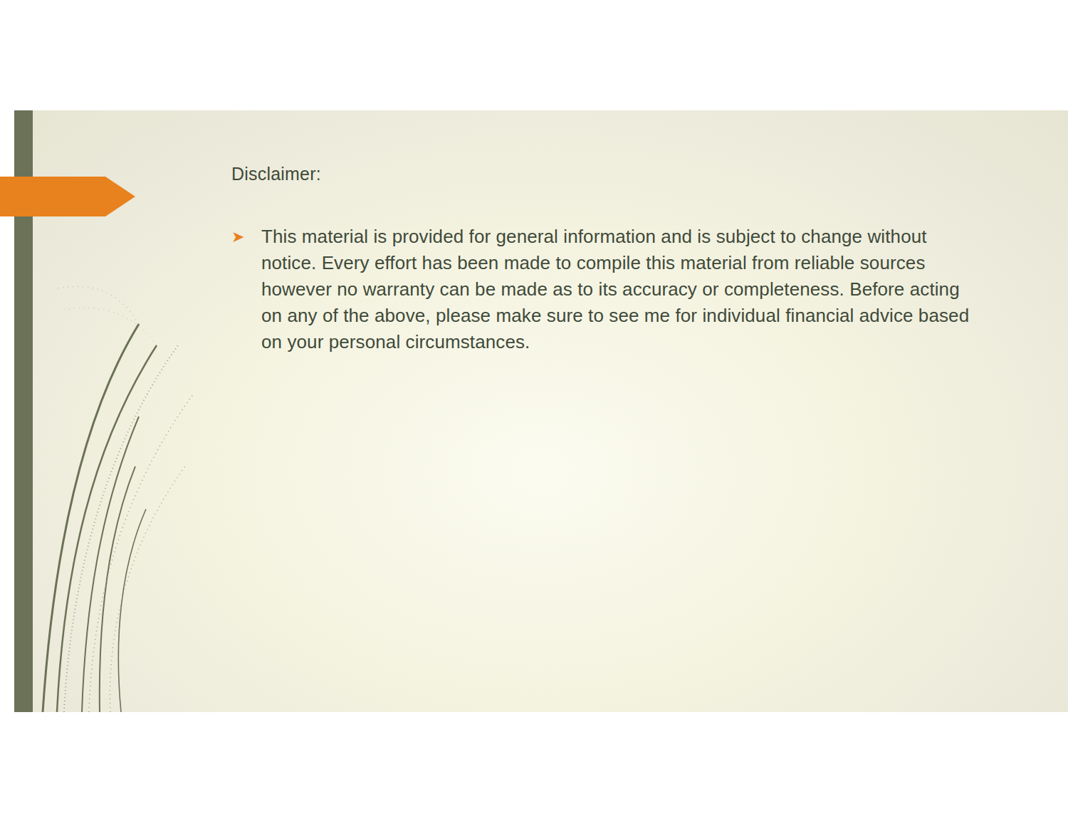Disclaimer:
➤
This material is provided for general information and is subject to change without notice. Every effort has been made to compile this material from reliable sources however no warranty can be made as to its accuracy or completeness. Before acting on any of the above, please make sure to see me for individual financial advice based on your personal circumstances.